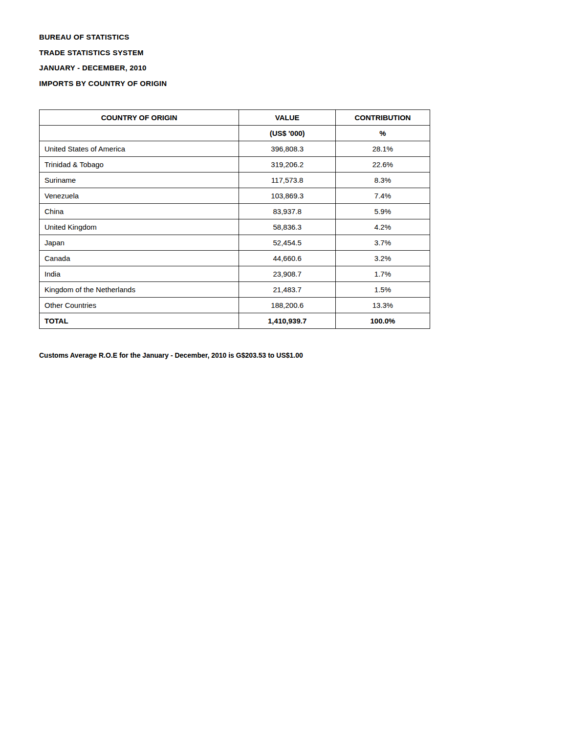BUREAU OF STATISTICS
TRADE STATISTICS SYSTEM
JANUARY - DECEMBER, 2010
IMPORTS BY COUNTRY OF ORIGIN
| COUNTRY OF ORIGIN | VALUE | CONTRIBUTION |
| --- | --- | --- |
| | (US$ '000) | % |
| United States of America | 396,808.3 | 28.1% |
| Trinidad & Tobago | 319,206.2 | 22.6% |
| Suriname | 117,573.8 | 8.3% |
| Venezuela | 103,869.3 | 7.4% |
| China | 83,937.8 | 5.9% |
| United Kingdom | 58,836.3 | 4.2% |
| Japan | 52,454.5 | 3.7% |
| Canada | 44,660.6 | 3.2% |
| India | 23,908.7 | 1.7% |
| Kingdom of the Netherlands | 21,483.7 | 1.5% |
| Other Countries | 188,200.6 | 13.3% |
| TOTAL | 1,410,939.7 | 100.0% |
Customs Average R.O.E for the January - December, 2010 is G$203.53 to US$1.00